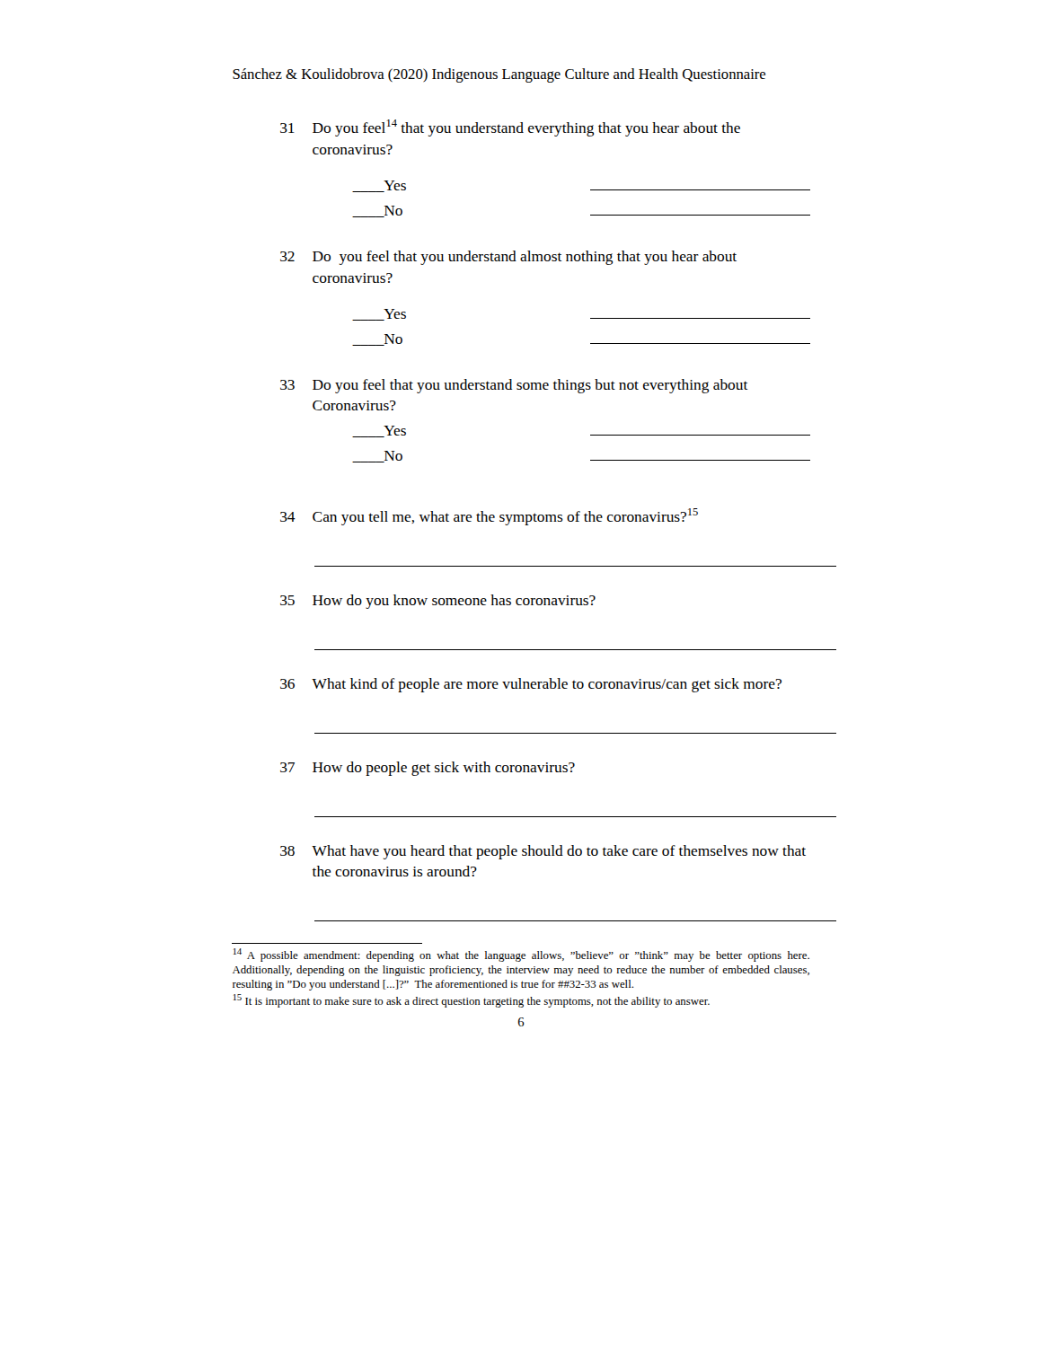Sánchez & Koulidobrova (2020) Indigenous Language Culture and Health Questionnaire
31 Do you feel14 that you understand everything that you hear about the coronavirus?
____Yes
____No
32 Do you feel that you understand almost nothing that you hear about coronavirus?
____Yes
____No
33 Do you feel that you understand some things but not everything about Coronavirus?
____Yes
____No
34 Can you tell me, what are the symptoms of the coronavirus?15
35 How do you know someone has coronavirus?
36 What kind of people are more vulnerable to coronavirus/can get sick more?
37 How do people get sick with coronavirus?
38 What have you heard that people should do to take care of themselves now that the coronavirus is around?
14 A possible amendment: depending on what the language allows, ”believe” or ”think” may be better options here. Additionally, depending on the linguistic proficiency, the interview may need to reduce the number of embedded clauses, resulting in ”Do you understand [...]?” The aforementioned is true for ##32-33 as well.
15 It is important to make sure to ask a direct question targeting the symptoms, not the ability to answer.
6